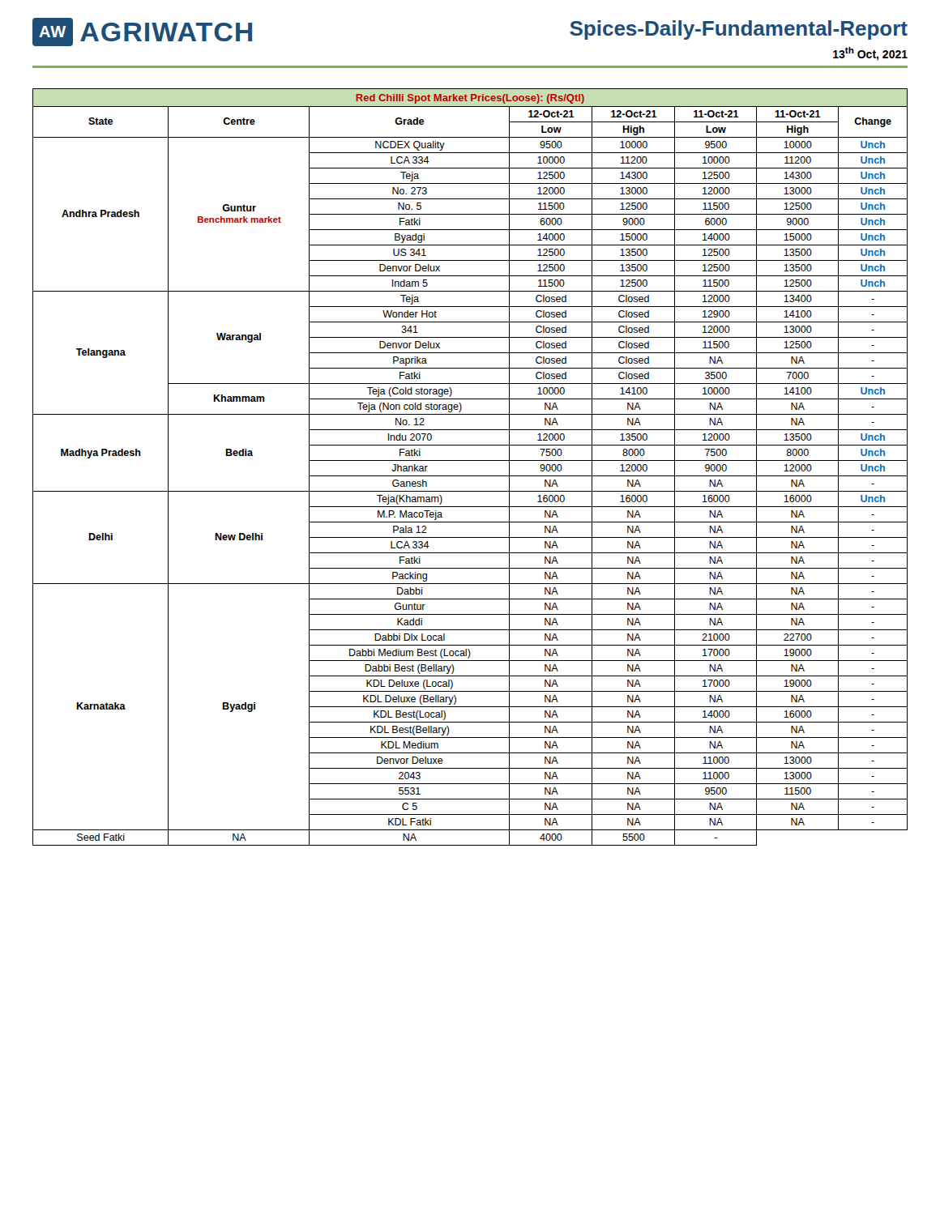AW AGRIWATCH
Spices-Daily-Fundamental-Report
13th Oct, 2021
Red Chilli Spot Market Prices(Loose): (Rs/Qtl)
| State | Centre | Grade | 12-Oct-21 | 12-Oct-21 | 11-Oct-21 | 11-Oct-21 | Change |
| --- | --- | --- | --- | --- | --- | --- | --- |
| Low | High | Low | High |
| Andhra Pradesh | Guntur Benchmark market | NCDEX Quality | 9500 | 10000 | 9500 | 10000 | Unch |
| LCA 334 | 10000 | 11200 | 10000 | 11200 | Unch |
| Teja | 12500 | 14300 | 12500 | 14300 | Unch |
| No. 273 | 12000 | 13000 | 12000 | 13000 | Unch |
| No. 5 | 11500 | 12500 | 11500 | 12500 | Unch |
| Fatki | 6000 | 9000 | 6000 | 9000 | Unch |
| Byadgi | 14000 | 15000 | 14000 | 15000 | Unch |
| US 341 | 12500 | 13500 | 12500 | 13500 | Unch |
| Denvor Delux | 12500 | 13500 | 12500 | 13500 | Unch |
| Indam 5 | 11500 | 12500 | 11500 | 12500 | Unch |
| Telangana | Warangal | Teja | Closed | Closed | 12000 | 13400 | - |
| Wonder Hot | Closed | Closed | 12900 | 14100 | - |
| 341 | Closed | Closed | 12000 | 13000 | - |
| Denvor Delux | Closed | Closed | 11500 | 12500 | - |
| Paprika | Closed | Closed | NA | NA | - |
| Fatki | Closed | Closed | 3500 | 7000 | - |
| Khammam | Teja (Cold storage) | 10000 | 14100 | 10000 | 14100 | Unch |
| Teja (Non cold storage) | NA | NA | NA | NA | - |
| Madhya Pradesh | Bedia | No. 12 | NA | NA | NA | NA | - |
| Indu 2070 | 12000 | 13500 | 12000 | 13500 | Unch |
| Fatki | 7500 | 8000 | 7500 | 8000 | Unch |
| Jhankar | 9000 | 12000 | 9000 | 12000 | Unch |
| Ganesh | NA | NA | NA | NA | - |
| Delhi | New Delhi | Teja(Khamam) | 16000 | 16000 | 16000 | 16000 | Unch |
| M.P. MacoTeja | NA | NA | NA | NA | - |
| Pala 12 | NA | NA | NA | NA | - |
| LCA 334 | NA | NA | NA | NA | - |
| Fatki | NA | NA | NA | NA | - |
| Packing | NA | NA | NA | NA | - |
| Karnataka | Byadgi | Dabbi | NA | NA | NA | NA | - |
| Guntur | NA | NA | NA | NA | - |
| Kaddi | NA | NA | NA | NA | - |
| Dabbi Dlx Local | NA | NA | 21000 | 22700 | - |
| Dabbi Medium Best (Local) | NA | NA | 17000 | 19000 | - |
| Dabbi Best (Bellary) | NA | NA | NA | NA | - |
| KDL Deluxe (Local) | NA | NA | 17000 | 19000 | - |
| KDL Deluxe (Bellary) | NA | NA | NA | NA | - |
| KDL Best(Local) | NA | NA | 14000 | 16000 | - |
| KDL Best(Bellary) | NA | NA | NA | NA | - |
| KDL Medium | NA | NA | NA | NA | - |
| Denvor Deluxe | NA | NA | 11000 | 13000 | - |
| 2043 | NA | NA | 11000 | 13000 | - |
| 5531 | NA | NA | 9500 | 11500 | - |
| C 5 | NA | NA | NA | NA | - |
| KDL Fatki | NA | NA | NA | NA | - |
| Seed Fatki | NA | NA | 4000 | 5500 | - |